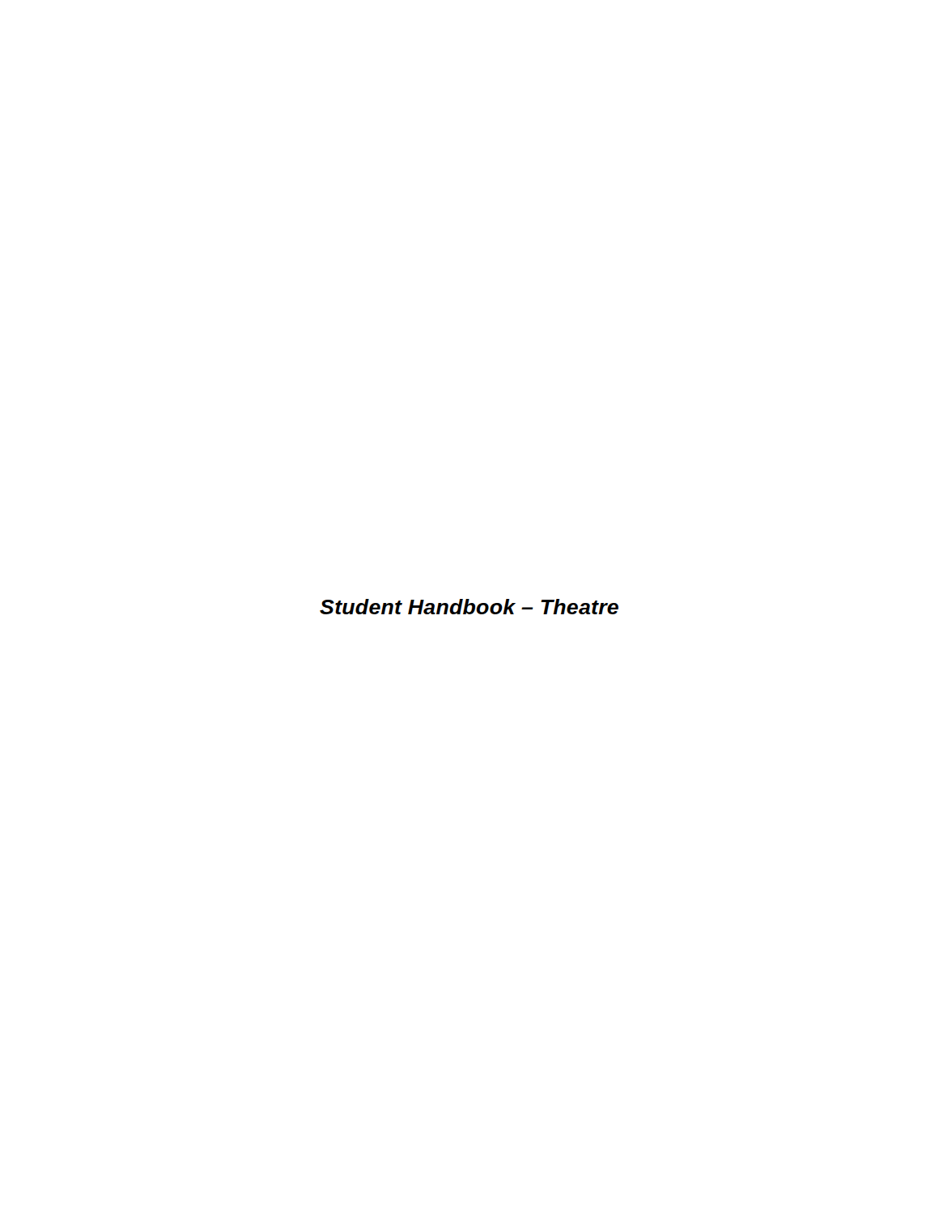Student Handbook – Theatre